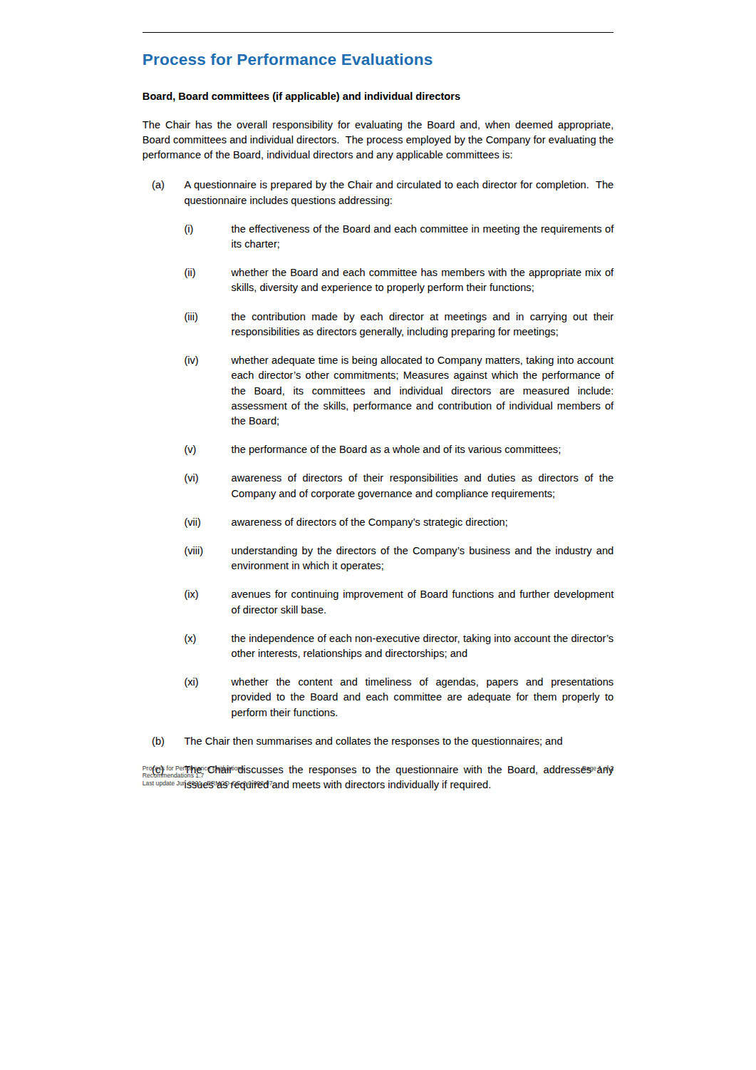Process for Performance Evaluations
Board, Board committees (if applicable) and individual directors
The Chair has the overall responsibility for evaluating the Board and, when deemed appropriate, Board committees and individual directors. The process employed by the Company for evaluating the performance of the Board, individual directors and any applicable committees is:
(a) A questionnaire is prepared by the Chair and circulated to each director for completion. The questionnaire includes questions addressing:
(i) the effectiveness of the Board and each committee in meeting the requirements of its charter;
(ii) whether the Board and each committee has members with the appropriate mix of skills, diversity and experience to properly perform their functions;
(iii) the contribution made by each director at meetings and in carrying out their responsibilities as directors generally, including preparing for meetings;
(iv) whether adequate time is being allocated to Company matters, taking into account each director’s other commitments; Measures against which the performance of the Board, its committees and individual directors are measured include: assessment of the skills, performance and contribution of individual members of the Board;
(v) the performance of the Board as a whole and of its various committees;
(vi) awareness of directors of their responsibilities and duties as directors of the Company and of corporate governance and compliance requirements;
(vii) awareness of directors of the Company’s strategic direction;
(viii) understanding by the directors of the Company’s business and the industry and environment in which it operates;
(ix) avenues for continuing improvement of Board functions and further development of director skill base.
(x) the independence of each non-executive director, taking into account the director’s other interests, relationships and directorships; and
(xi) whether the content and timeliness of agendas, papers and presentations provided to the Board and each committee are adequate for them properly to perform their functions.
(b) The Chair then summarises and collates the responses to the questionnaires; and
(c) The Chair discusses the responses to the questionnaire with the Board, addresses any issues as required and meets with directors individually if required.
Process for Performance Evaluations
Recommendations 1.7
Last update Jun 2021. ERMCD-CG-2.0-002-07
Page 1 of 2